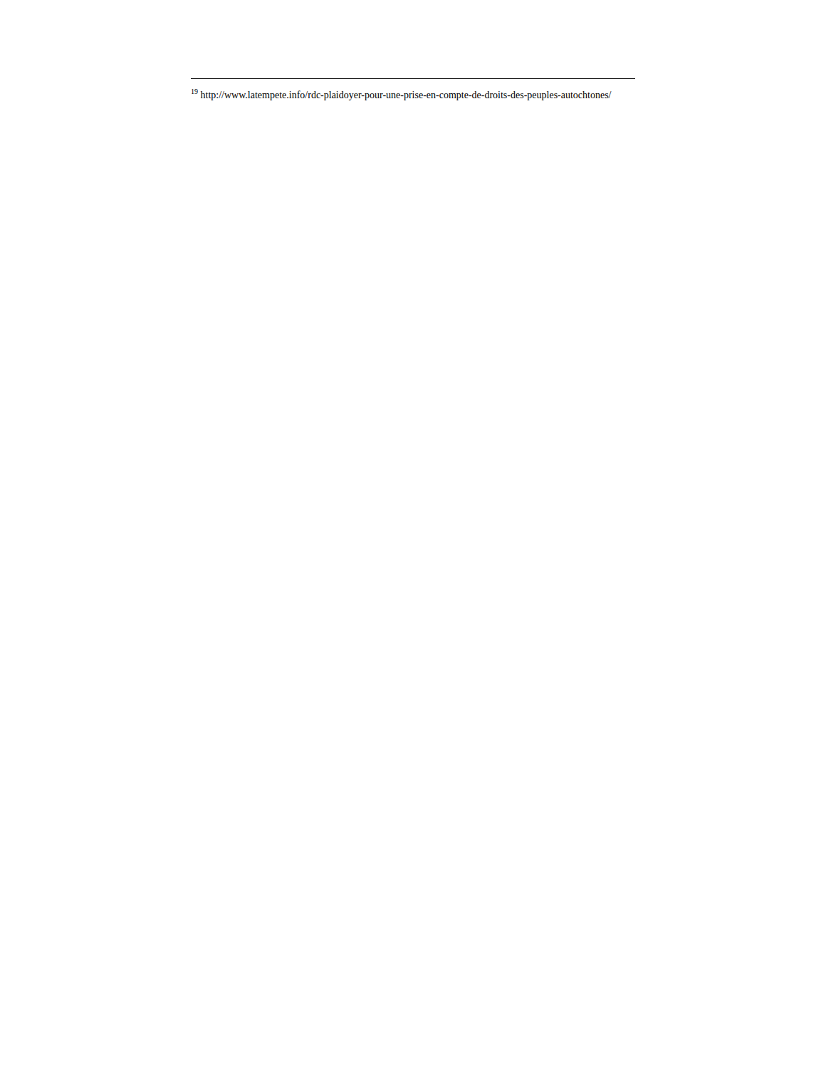19 http://www.latempete.info/rdc-plaidoyer-pour-une-prise-en-compte-de-droits-des-peuples-autochtones/